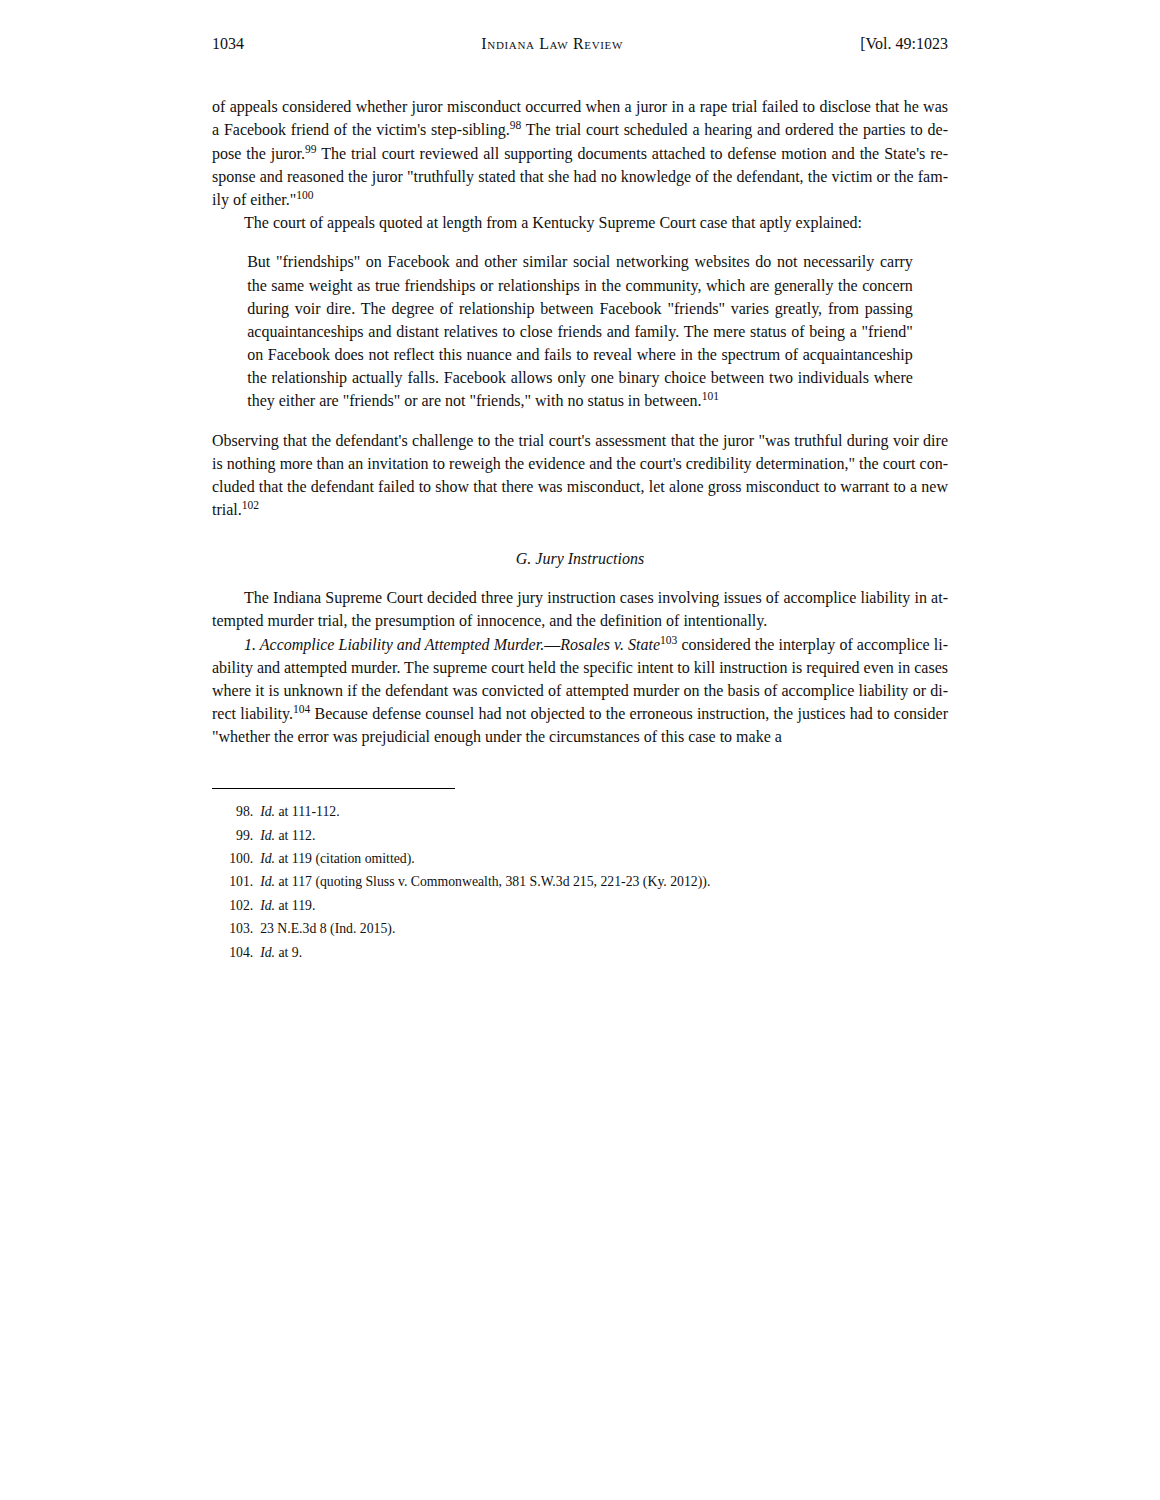1034 Indiana Law Review [Vol. 49:1023
of appeals considered whether juror misconduct occurred when a juror in a rape trial failed to disclose that he was a Facebook friend of the victim's step-sibling.98 The trial court scheduled a hearing and ordered the parties to depose the juror.99 The trial court reviewed all supporting documents attached to defense motion and the State's response and reasoned the juror "truthfully stated that she had no knowledge of the defendant, the victim or the family of either."100
The court of appeals quoted at length from a Kentucky Supreme Court case that aptly explained:
But "friendships" on Facebook and other similar social networking websites do not necessarily carry the same weight as true friendships or relationships in the community, which are generally the concern during voir dire. The degree of relationship between Facebook "friends" varies greatly, from passing acquaintanceships and distant relatives to close friends and family. The mere status of being a "friend" on Facebook does not reflect this nuance and fails to reveal where in the spectrum of acquaintanceship the relationship actually falls. Facebook allows only one binary choice between two individuals where they either are "friends" or are not "friends," with no status in between.101
Observing that the defendant's challenge to the trial court's assessment that the juror "was truthful during voir dire is nothing more than an invitation to reweigh the evidence and the court's credibility determination," the court concluded that the defendant failed to show that there was misconduct, let alone gross misconduct to warrant to a new trial.102
G. Jury Instructions
The Indiana Supreme Court decided three jury instruction cases involving issues of accomplice liability in attempted murder trial, the presumption of innocence, and the definition of intentionally.
1. Accomplice Liability and Attempted Murder.—Rosales v. State103 considered the interplay of accomplice liability and attempted murder. The supreme court held the specific intent to kill instruction is required even in cases where it is unknown if the defendant was convicted of attempted murder on the basis of accomplice liability or direct liability.104 Because defense counsel had not objected to the erroneous instruction, the justices had to consider "whether the error was prejudicial enough under the circumstances of this case to make a
98. Id. at 111-112.
99. Id. at 112.
100. Id. at 119 (citation omitted).
101. Id. at 117 (quoting Sluss v. Commonwealth, 381 S.W.3d 215, 221-23 (Ky. 2012)).
102. Id. at 119.
103. 23 N.E.3d 8 (Ind. 2015).
104. Id. at 9.